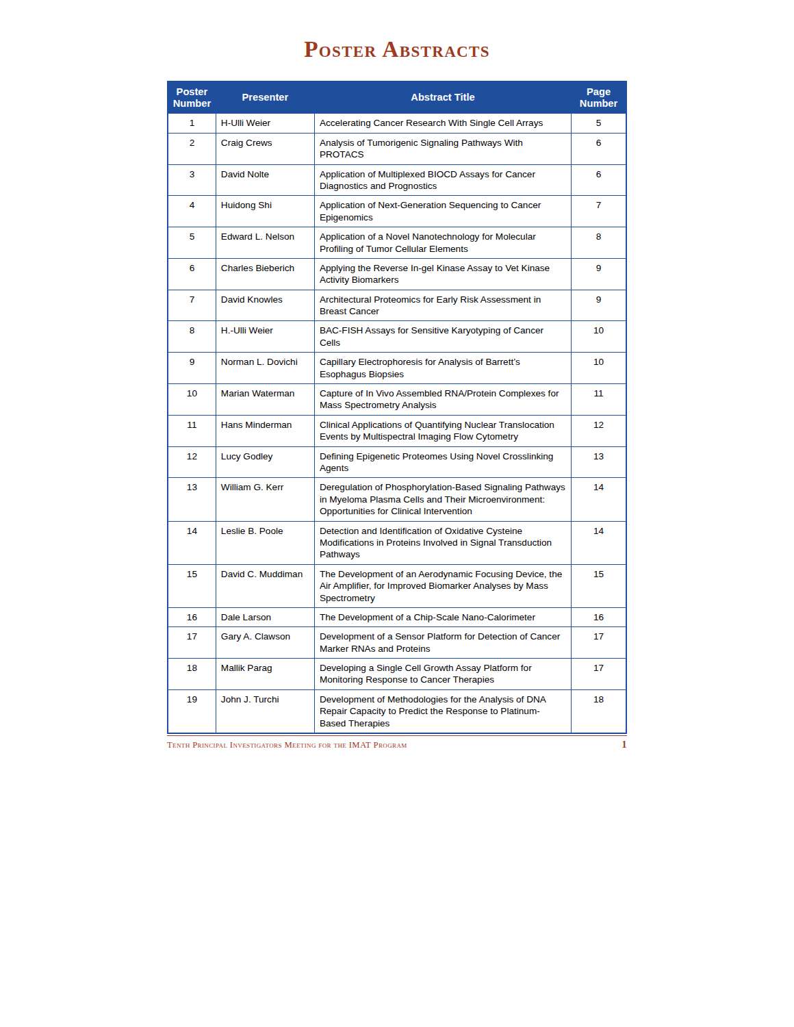Poster Abstracts
| Poster Number | Presenter | Abstract Title | Page Number |
| --- | --- | --- | --- |
| 1 | H-Ulli Weier | Accelerating Cancer Research With Single Cell Arrays | 5 |
| 2 | Craig Crews | Analysis of Tumorigenic Signaling Pathways With PROTACS | 6 |
| 3 | David Nolte | Application of Multiplexed BIOCD Assays for Cancer Diagnostics and Prognostics | 6 |
| 4 | Huidong Shi | Application of Next-Generation Sequencing to Cancer Epigenomics | 7 |
| 5 | Edward L. Nelson | Application of a Novel Nanotechnology for Molecular Profiling of Tumor Cellular Elements | 8 |
| 6 | Charles Bieberich | Applying the Reverse In-gel Kinase Assay to Vet Kinase Activity Biomarkers | 9 |
| 7 | David Knowles | Architectural Proteomics for Early Risk Assessment in Breast Cancer | 9 |
| 8 | H.-Ulli Weier | BAC-FISH Assays for Sensitive Karyotyping of Cancer Cells | 10 |
| 9 | Norman L. Dovichi | Capillary Electrophoresis for Analysis of Barrett’s Esophagus Biopsies | 10 |
| 10 | Marian Waterman | Capture of In Vivo Assembled RNA/Protein Complexes for Mass Spectrometry Analysis | 11 |
| 11 | Hans Minderman | Clinical Applications of Quantifying Nuclear Translocation Events by Multispectral Imaging Flow Cytometry | 12 |
| 12 | Lucy Godley | Defining Epigenetic Proteomes Using Novel Crosslinking Agents | 13 |
| 13 | William G. Kerr | Deregulation of Phosphorylation-Based Signaling Pathways in Myeloma Plasma Cells and Their Microenvironment: Opportunities for Clinical Intervention | 14 |
| 14 | Leslie B. Poole | Detection and Identification of Oxidative Cysteine Modifications in Proteins Involved in Signal Transduction Pathways | 14 |
| 15 | David C. Muddiman | The Development of an Aerodynamic Focusing Device, the Air Amplifier, for Improved Biomarker Analyses by Mass Spectrometry | 15 |
| 16 | Dale Larson | The Development of a Chip-Scale Nano-Calorimeter | 16 |
| 17 | Gary A. Clawson | Development of a Sensor Platform for Detection of Cancer Marker RNAs and Proteins | 17 |
| 18 | Mallik Parag | Developing a Single Cell Growth Assay Platform for Monitoring Response to Cancer Therapies | 17 |
| 19 | John J. Turchi | Development of Methodologies for the Analysis of DNA Repair Capacity to Predict the Response to Platinum-Based Therapies | 18 |
Tenth Principal Investigators Meeting for the IMAT Program 1